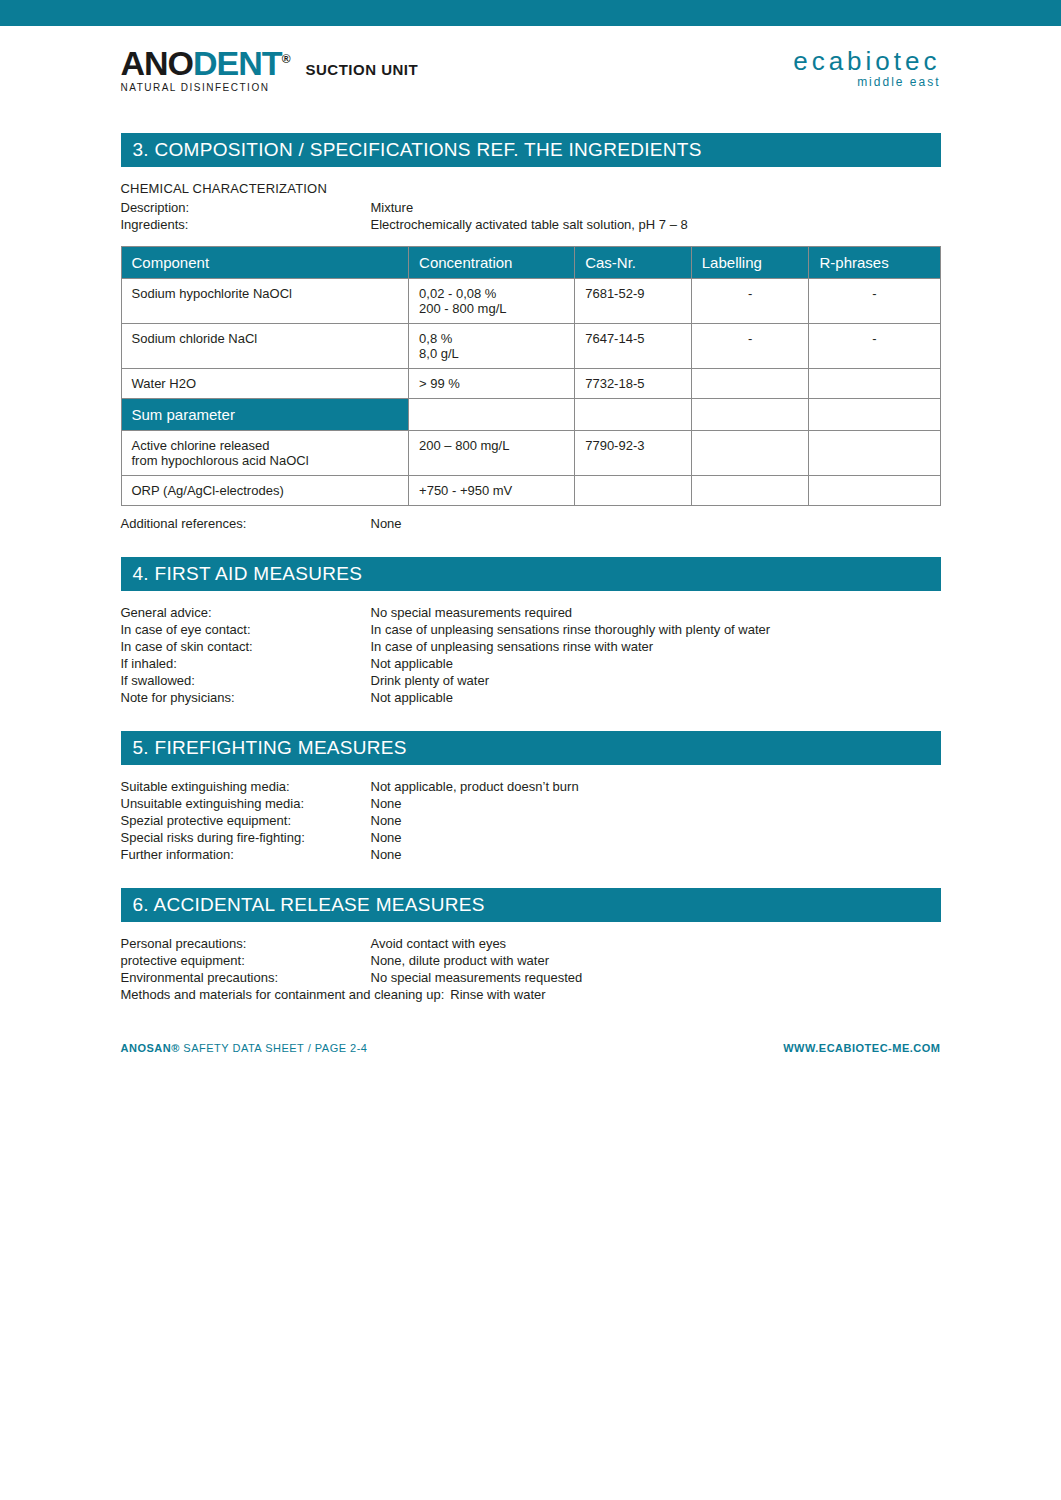ANO DENT®
NATURAL DISINFECTION
SUCTION UNIT
ecabiotec
middle east
3. COMPOSITION / SPECIFICATIONS REF. THE INGREDIENTS
CHEMICAL CHARACTERIZATION
Description:
Mixture
Ingredients:
Electrochemically activated table salt solution, pH 7 – 8
| Component | Concentration | Cas-Nr. | Labelling | R-phrases |
| --- | --- | --- | --- | --- |
| Sodium hypochlorite NaOCl | 0,02 - 0,08 % 200 - 800 mg/L | 7681-52-9 | - | - |
| Sodium chloride NaCl | 0,8 % 8,0 g/L | 7647-14-5 | - | - |
| Water H2O | > 99 % | 7732-18-5 | | |
| Sum parameter | | | | |
| Active chlorine released from hypochlorous acid NaOCl | 200 – 800 mg/L | 7790-92-3 | | |
| ORP (Ag/AgCl-electrodes) | +750 - +950 mV | | | |
Additional references:
None
4. FIRST AID MEASURES
General advice:
No special measurements required
In case of eye contact:
In case of unpleasing sensations rinse thoroughly with plenty of water
In case of skin contact:
In case of unpleasing sensations rinse with water
If inhaled:
Not applicable
If swallowed:
Drink plenty of water
Note for physicians:
Not applicable
5. FIREFIGHTING MEASURES
Suitable extinguishing media:
Not applicable, product doesn’t burn
Unsuitable extinguishing media:
None
Spezial protective equipment:
None
Special risks during fire-fighting:
None
Further information:
None
6. ACCIDENTAL RELEASE MEASURES
Personal precautions:
Avoid contact with eyes
protective equipment:
None, dilute product with water
Environmental precautions:
No special measurements requested
Methods and materials for containment and cleaning up:
Rinse with water
ANOSAN® SAFETY DATA SHEET / PAGE 2-4
WWW.ECABIOTEC-ME.COM